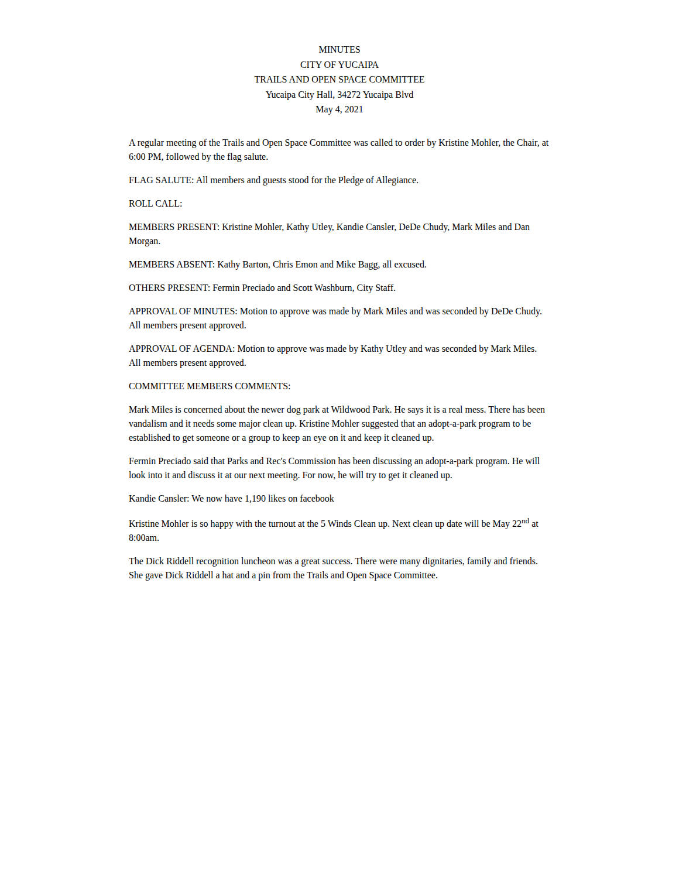MINUTES
CITY OF YUCAIPA
TRAILS AND OPEN SPACE COMMITTEE
Yucaipa City Hall, 34272 Yucaipa Blvd
May 4, 2021
A regular meeting of the Trails and Open Space Committee was called to order by Kristine Mohler, the Chair, at 6:00 PM, followed by the flag salute.
Flag Salute: All members and guests stood for the Pledge of Allegiance.
Roll Call:
Members Present: Kristine Mohler, Kathy Utley, Kandie Cansler, DeDe Chudy, Mark Miles and Dan Morgan.
Members Absent: Kathy Barton, Chris Emon and Mike Bagg, all excused.
Others Present: Fermin Preciado and Scott Washburn, City Staff.
Approval of Minutes: Motion to approve was made by Mark Miles and was seconded by DeDe Chudy. All members present approved.
Approval of Agenda: Motion to approve was made by Kathy Utley and was seconded by Mark Miles. All members present approved.
Committee Members Comments:
Mark Miles is concerned about the newer dog park at Wildwood Park. He says it is a real mess. There has been vandalism and it needs some major clean up. Kristine Mohler suggested that an adopt-a-park program to be established to get someone or a group to keep an eye on it and keep it cleaned up.
Fermin Preciado said that Parks and Rec's Commission has been discussing an adopt-a-park program. He will look into it and discuss it at our next meeting. For now, he will try to get it cleaned up.
Kandie Cansler: We now have 1,190 likes on facebook
Kristine Mohler is so happy with the turnout at the 5 Winds Clean up. Next clean up date will be May 22nd at 8:00am.
The Dick Riddell recognition luncheon was a great success. There were many dignitaries, family and friends. She gave Dick Riddell a hat and a pin from the Trails and Open Space Committee.